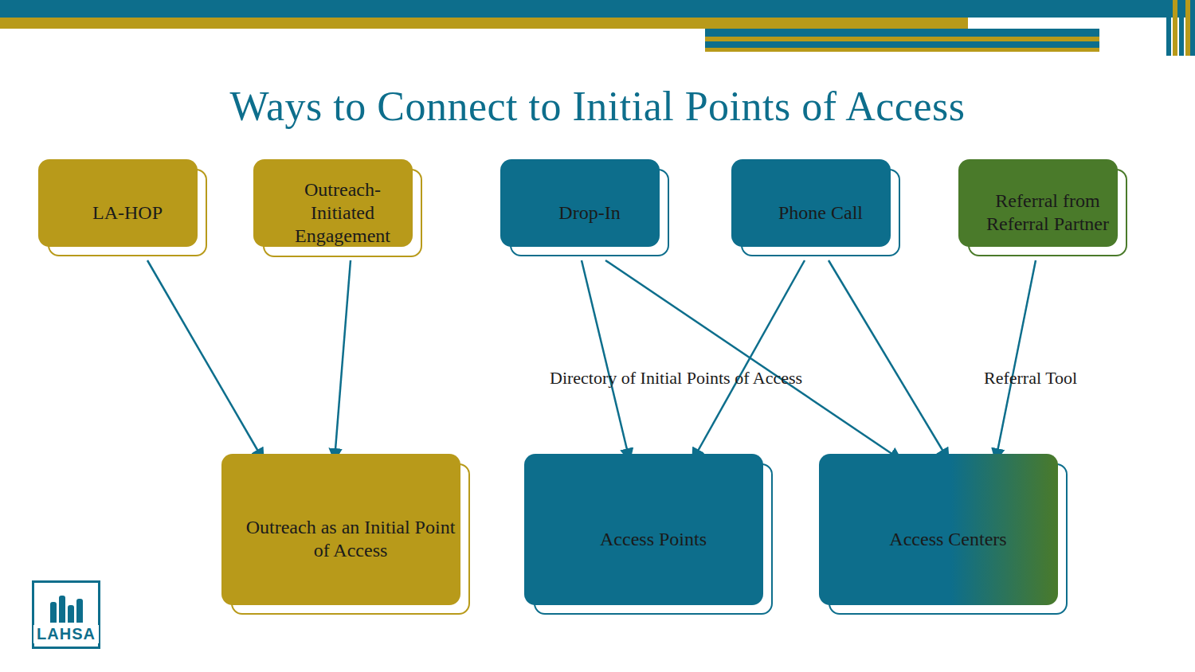Ways to Connect to Initial Points of Access
LA-HOP
Outreach-Initiated Engagement
Drop-In
Phone Call
Referral from Referral Partner
Directory of Initial Points of Access
Referral Tool
Outreach as an Initial Point of Access
Access Points
Access Centers
LAHSA